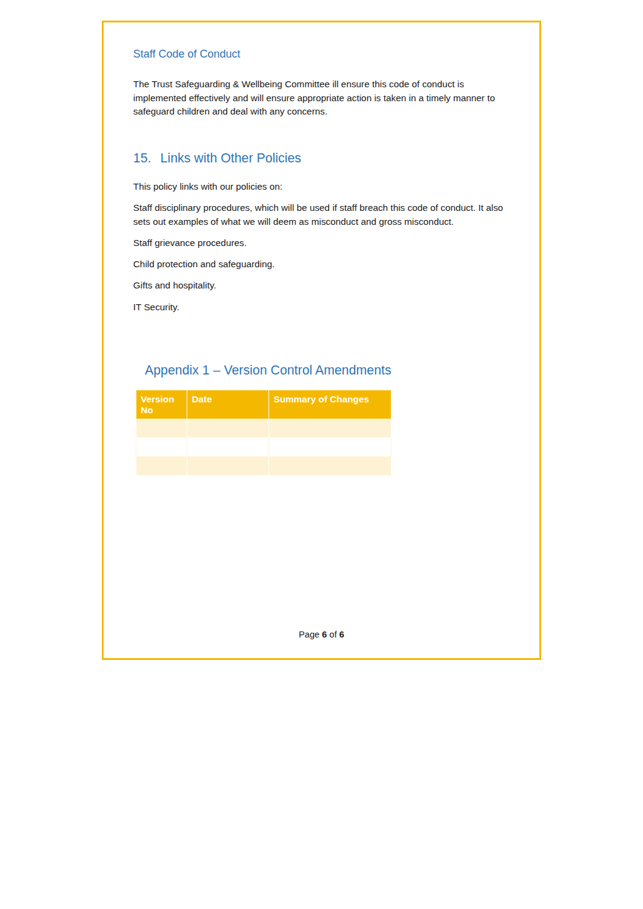Staff Code of Conduct
The Trust Safeguarding & Wellbeing Committee ill ensure this code of conduct is implemented effectively and will ensure appropriate action is taken in a timely manner to safeguard children and deal with any concerns.
15. Links with Other Policies
This policy links with our policies on:
Staff disciplinary procedures, which will be used if staff breach this code of conduct. It also sets out examples of what we will deem as misconduct and gross misconduct.
Staff grievance procedures.
Child protection and safeguarding.
Gifts and hospitality.
IT Security.
Appendix 1 – Version Control Amendments
| Version No | Date | Summary of Changes |
| --- | --- | --- |
Page 6 of 6